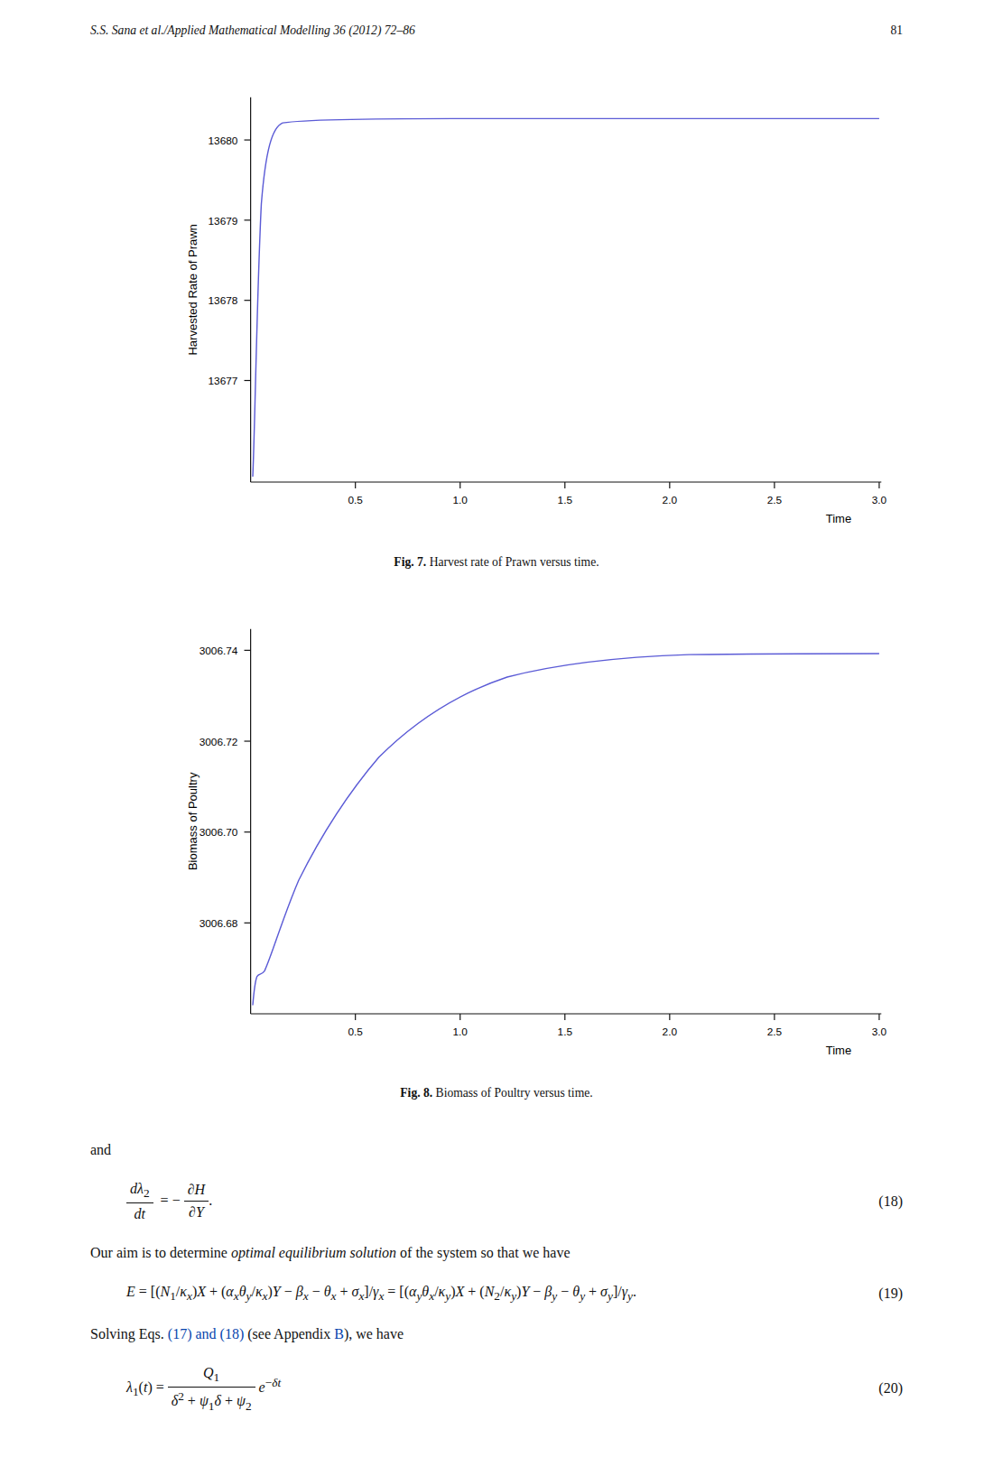S.S. Sana et al./Applied Mathematical Modelling 36 (2012) 72–86 81
13680 13679 13678 13677 0.5 1.0 1.5 2.0 2.5 3.0 Time Harvested Rate of Prawn
Fig. 7. Harvest rate of Prawn versus time.
3006.74 3006.72 3006.70 3006.68 0.5 1.0 1.5 2.0 2.5 3.0 Time Biomass of Poultry
Fig. 8. Biomass of Poultry versus time.
and
dλ2 dt = − ∂H ∂Y .
(18)
Our aim is to determine optimal equilibrium solution of the system so that we have
E = [(N1/κx)X + (αxθy/κx)Y − βx − θx + σx]/γx = [(αyθx/κy)X + (N2/κy)Y − βy − θy + σy]/γy.
(19)
Solving Eqs. (17) and (18) (see Appendix B), we have
λ1(t) = Q1 δ2 + ψ1δ + ψ2 e−δt
(20)